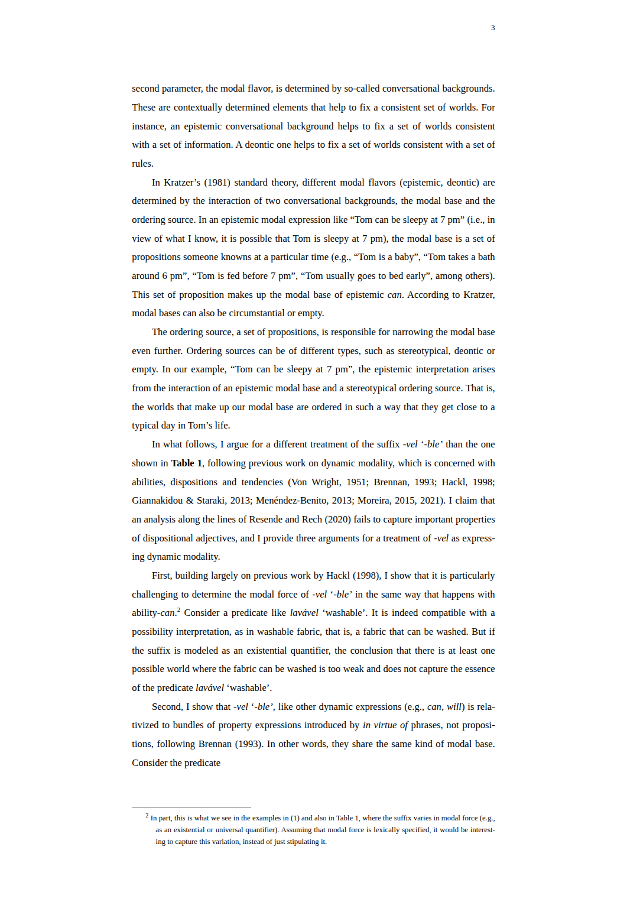3
second parameter, the modal flavor, is determined by so-called conversational backgrounds. These are contextually determined elements that help to fix a consistent set of worlds. For instance, an epistemic conversational background helps to fix a set of worlds consistent with a set of information. A deontic one helps to fix a set of worlds consistent with a set of rules.
In Kratzer’s (1981) standard theory, different modal flavors (epistemic, deontic) are determined by the interaction of two conversational backgrounds, the modal base and the ordering source. In an epistemic modal expression like “Tom can be sleepy at 7 pm” (i.e., in view of what I know, it is possible that Tom is sleepy at 7 pm), the modal base is a set of propositions someone knowns at a particular time (e.g., “Tom is a baby”, “Tom takes a bath around 6 pm”, “Tom is fed before 7 pm”, “Tom usually goes to bed early”, among others). This set of proposition makes up the modal base of epistemic can. According to Kratzer, modal bases can also be circumstantial or empty.
The ordering source, a set of propositions, is responsible for narrowing the modal base even further. Ordering sources can be of different types, such as stereotypical, deontic or empty. In our example, “Tom can be sleepy at 7 pm”, the epistemic interpretation arises from the interaction of an epistemic modal base and a stereotypical ordering source. That is, the worlds that make up our modal base are ordered in such a way that they get close to a typical day in Tom’s life.
In what follows, I argue for a different treatment of the suffix -vel ‘-ble’ than the one shown in Table 1, following previous work on dynamic modality, which is concerned with abilities, dispositions and tendencies (Von Wright, 1951; Brennan, 1993; Hackl, 1998; Giannakidou & Staraki, 2013; Menéndez-Benito, 2013; Moreira, 2015, 2021). I claim that an analysis along the lines of Resende and Rech (2020) fails to capture important properties of dispositional adjectives, and I provide three arguments for a treatment of -vel as expressing dynamic modality.
First, building largely on previous work by Hackl (1998), I show that it is particularly challenging to determine the modal force of -vel ‘-ble’ in the same way that happens with ability-can.2 Consider a predicate like lavável ‘washable’. It is indeed compatible with a possibility interpretation, as in washable fabric, that is, a fabric that can be washed. But if the suffix is modeled as an existential quantifier, the conclusion that there is at least one possible world where the fabric can be washed is too weak and does not capture the essence of the predicate lavável ‘washable’.
Second, I show that -vel ‘-ble’, like other dynamic expressions (e.g., can, will) is relativized to bundles of property expressions introduced by in virtue of phrases, not propositions, following Brennan (1993). In other words, they share the same kind of modal base. Consider the predicate
2 In part, this is what we see in the examples in (1) and also in Table 1, where the suffix varies in modal force (e.g., as an existential or universal quantifier). Assuming that modal force is lexically specified, it would be interesting to capture this variation, instead of just stipulating it.